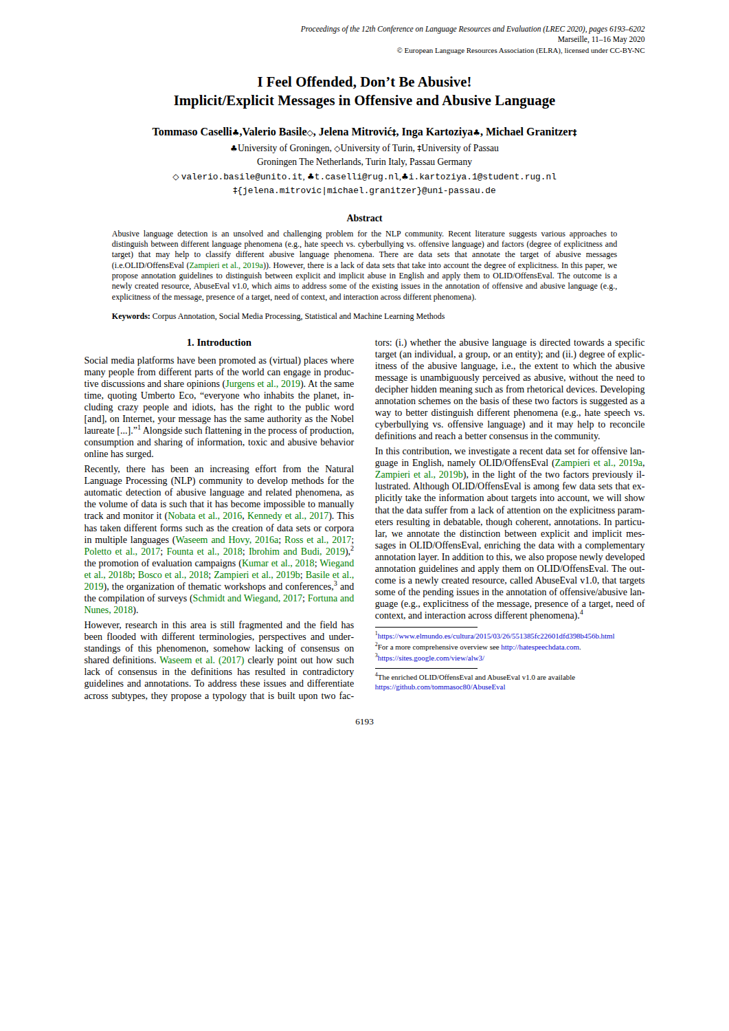Proceedings of the 12th Conference on Language Resources and Evaluation (LREC 2020), pages 6193–6202
Marseille, 11–16 May 2020
© European Language Resources Association (ELRA), licensed under CC-BY-NC
I Feel Offended, Don’t Be Abusive!
Implicit/Explicit Messages in Offensive and Abusive Language
Tommaso Caselli♣,Valerio Basile◇, Jelena Mitrović‡, Inga Kartoziya♣, Michael Granitzer‡
♣University of Groningen, ◇University of Turin, ‡University of Passau
Groningen The Netherlands, Turin Italy, Passau Germany
◇ valerio.basile@unito.it, ♣t.caselli@rug.nl,♣i.kartoziya.1@student.rug.nl
‡{jelena.mitrovic|michael.granitzer}@uni-passau.de
Abstract
Abusive language detection is an unsolved and challenging problem for the NLP community. Recent literature suggests various approaches to distinguish between different language phenomena (e.g., hate speech vs. cyberbullying vs. offensive language) and factors (degree of explicitness and target) that may help to classify different abusive language phenomena. There are data sets that annotate the target of abusive messages (i.e.OLID/OffensEval (Zampieri et al., 2019a)). However, there is a lack of data sets that take into account the degree of explicitness. In this paper, we propose annotation guidelines to distinguish between explicit and implicit abuse in English and apply them to OLID/OffensEval. The outcome is a newly created resource, AbuseEval v1.0, which aims to address some of the existing issues in the annotation of offensive and abusive language (e.g., explicitness of the message, presence of a target, need of context, and interaction across different phenomena).
Keywords: Corpus Annotation, Social Media Processing, Statistical and Machine Learning Methods
1. Introduction
Social media platforms have been promoted as (virtual) places where many people from different parts of the world can engage in productive discussions and share opinions (Jurgens et al., 2019). At the same time, quoting Umberto Eco, “everyone who inhabits the planet, including crazy people and idiots, has the right to the public word [and], on Internet, your message has the same authority as the Nobel laureate [...].”1 Alongside such flattening in the process of production, consumption and sharing of information, toxic and abusive behavior online has surged.
Recently, there has been an increasing effort from the Natural Language Processing (NLP) community to develop methods for the automatic detection of abusive language and related phenomena, as the volume of data is such that it has become impossible to manually track and monitor it (Nobata et al., 2016, Kennedy et al., 2017). This has taken different forms such as the creation of data sets or corpora in multiple languages (Waseem and Hovy, 2016a; Ross et al., 2017; Poletto et al., 2017; Founta et al., 2018; Ibrohim and Budi, 2019),2 the promotion of evaluation campaigns (Kumar et al., 2018; Wiegand et al., 2018b; Bosco et al., 2018; Zampieri et al., 2019b; Basile et al., 2019), the organization of thematic workshops and conferences,3 and the compilation of surveys (Schmidt and Wiegand, 2017; Fortuna and Nunes, 2018).
However, research in this area is still fragmented and the field has been flooded with different terminologies, perspectives and understandings of this phenomenon, somehow lacking of consensus on shared definitions. Waseem et al. (2017) clearly point out how such lack of consensus in the definitions has resulted in contradictory guidelines and annotations. To address these issues and differentiate across subtypes, they propose a typology that is built upon two factors: (i.) whether the abusive language is directed towards a specific target (an individual, a group, or an entity); and (ii.) degree of explicitness of the abusive language, i.e., the extent to which the abusive message is unambiguously perceived as abusive, without the need to decipher hidden meaning such as from rhetorical devices. Developing annotation schemes on the basis of these two factors is suggested as a way to better distinguish different phenomena (e.g., hate speech vs. cyberbullying vs. offensive language) and it may help to reconcile definitions and reach a better consensus in the community.
In this contribution, we investigate a recent data set for offensive language in English, namely OLID/OffensEval (Zampieri et al., 2019a, Zampieri et al., 2019b), in the light of the two factors previously illustrated. Although OLID/OffensEval is among few data sets that explicitly take the information about targets into account, we will show that the data suffer from a lack of attention on the explicitness parameters resulting in debatable, though coherent, annotations. In particular, we annotate the distinction between explicit and implicit messages in OLID/OffensEval, enriching the data with a complementary annotation layer. In addition to this, we also propose newly developed annotation guidelines and apply them on OLID/OffensEval. The outcome is a newly created resource, called AbuseEval v1.0, that targets some of the pending issues in the annotation of offensive/abusive language (e.g., explicitness of the message, presence of a target, need of context, and interaction across different phenomena).4
1https://www.elmundo.es/cultura/2015/03/26/551385fc22601dfd398b456b.html
2For a more comprehensive overview see http://hatespeechdata.com.
3https://sites.google.com/view/alw3/
4The enriched OLID/OffensEval and AbuseEval v1.0 are available https://github.com/tommasoc80/AbuseEval
6193